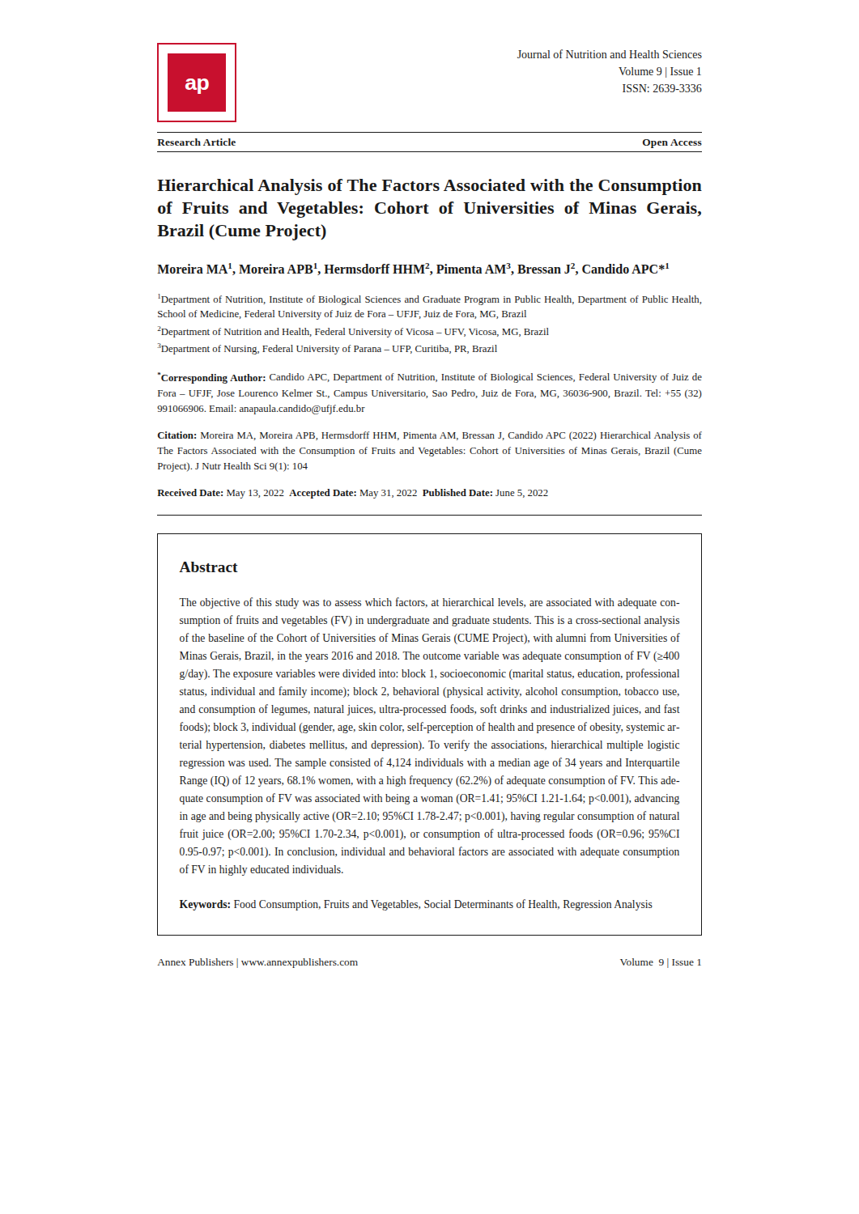ap
Journal of Nutrition and Health Sciences
Volume 9 | Issue 1
ISSN: 2639-3336
Research Article
Open Access
Hierarchical Analysis of The Factors Associated with the Consumption of Fruits and Vegetables: Cohort of Universities of Minas Gerais, Brazil (Cume Project)
Moreira MA1, Moreira APB1, Hermsdorff HHM2, Pimenta AM3, Bressan J2, Candido APC*1
1Department of Nutrition, Institute of Biological Sciences and Graduate Program in Public Health, Department of Public Health, School of Medicine, Federal University of Juiz de Fora – UFJF, Juiz de Fora, MG, Brazil
2Department of Nutrition and Health, Federal University of Vicosa – UFV, Vicosa, MG, Brazil
3Department of Nursing, Federal University of Parana – UFP, Curitiba, PR, Brazil
*Corresponding Author: Candido APC, Department of Nutrition, Institute of Biological Sciences, Federal University of Juiz de Fora – UFJF, Jose Lourenco Kelmer St., Campus Universitario, Sao Pedro, Juiz de Fora, MG, 36036-900, Brazil. Tel: +55 (32) 991066906. Email: anapaula.candido@ufjf.edu.br
Citation: Moreira MA, Moreira APB, Hermsdorff HHM, Pimenta AM, Bressan J, Candido APC (2022) Hierarchical Analysis of The Factors Associated with the Consumption of Fruits and Vegetables: Cohort of Universities of Minas Gerais, Brazil (Cume Project). J Nutr Health Sci 9(1): 104
Received Date: May 13, 2022 Accepted Date: May 31, 2022 Published Date: June 5, 2022
Abstract
The objective of this study was to assess which factors, at hierarchical levels, are associated with adequate consumption of fruits and vegetables (FV) in undergraduate and graduate students. This is a cross-sectional analysis of the baseline of the Cohort of Universities of Minas Gerais (CUME Project), with alumni from Universities of Minas Gerais, Brazil, in the years 2016 and 2018. The outcome variable was adequate consumption of FV (≥400 g/day). The exposure variables were divided into: block 1, socioeconomic (marital status, education, professional status, individual and family income); block 2, behavioral (physical activity, alcohol consumption, tobacco use, and consumption of legumes, natural juices, ultra-processed foods, soft drinks and industrialized juices, and fast foods); block 3, individual (gender, age, skin color, self-perception of health and presence of obesity, systemic arterial hypertension, diabetes mellitus, and depression). To verify the associations, hierarchical multiple logistic regression was used. The sample consisted of 4,124 individuals with a median age of 34 years and Interquartile Range (IQ) of 12 years, 68.1% women, with a high frequency (62.2%) of adequate consumption of FV. This adequate consumption of FV was associated with being a woman (OR=1.41; 95%CI 1.21-1.64; p<0.001), advancing in age and being physically active (OR=2.10; 95%CI 1.78-2.47; p<0.001), having regular consumption of natural fruit juice (OR=2.00; 95%CI 1.70-2.34, p<0.001), or consumption of ultra-processed foods (OR=0.96; 95%CI 0.95-0.97; p<0.001). In conclusion, individual and behavioral factors are associated with adequate consumption of FV in highly educated individuals.
Keywords: Food Consumption, Fruits and Vegetables, Social Determinants of Health, Regression Analysis
Annex Publishers | www.annexpublishers.com
Volume 9 | Issue 1